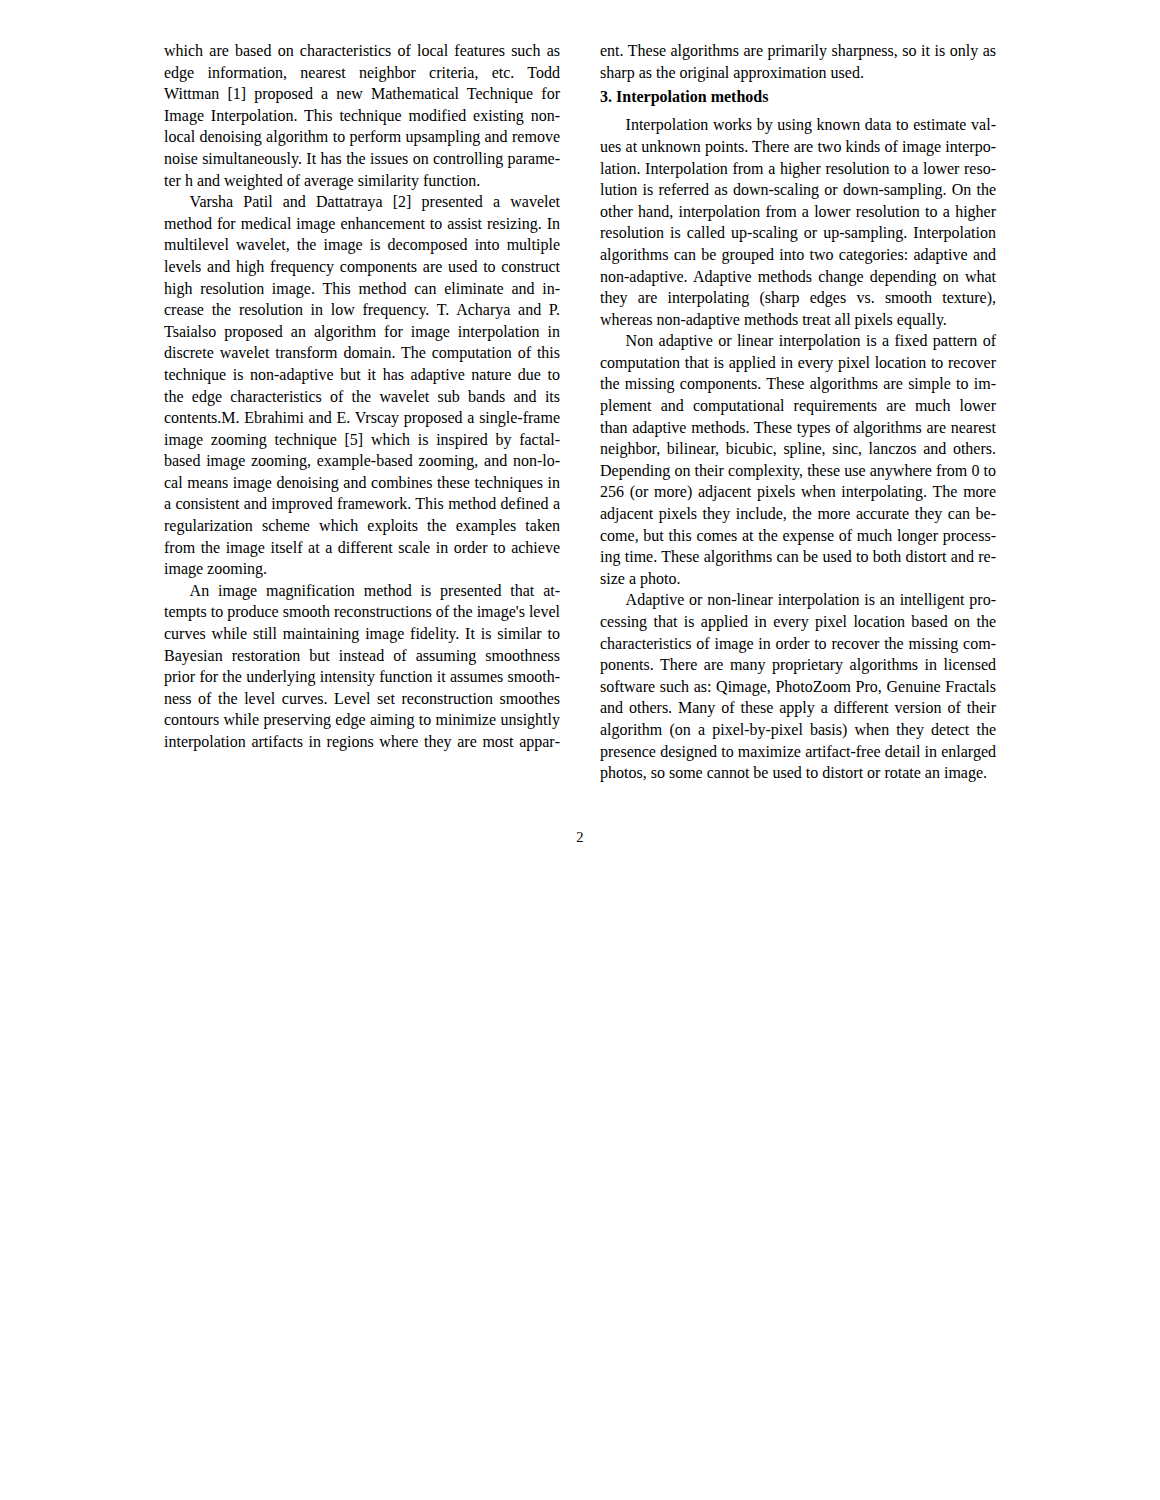which are based on characteristics of local features such as edge information, nearest neighbor criteria, etc. Todd Wittman [1] proposed a new Mathematical Technique for Image Interpolation. This technique modified existing non-local denoising algorithm to perform upsampling and remove noise simultaneously. It has the issues on controlling parameter h and weighted of average similarity function.
Varsha Patil and Dattatraya [2] presented a wavelet method for medical image enhancement to assist resizing. In multilevel wavelet, the image is decomposed into multiple levels and high frequency components are used to construct high resolution image. This method can eliminate and increase the resolution in low frequency. T. Acharya and P. Tsaialso proposed an algorithm for image interpolation in discrete wavelet transform domain. The computation of this technique is non-adaptive but it has adaptive nature due to the edge characteristics of the wavelet sub bands and its contents.M. Ebrahimi and E. Vrscay proposed a single-frame image zooming technique [5] which is inspired by factal-based image zooming, example-based zooming, and non-local means image denoising and combines these techniques in a consistent and improved framework. This method defined a regularization scheme which exploits the examples taken from the image itself at a different scale in order to achieve image zooming.
An image magnification method is presented that attempts to produce smooth reconstructions of the image's level curves while still maintaining image fidelity. It is similar to Bayesian restoration but instead of assuming smoothness prior for the underlying intensity function it assumes smoothness of the level curves. Level set reconstruction smoothes contours while preserving edge aiming to minimize unsightly interpolation artifacts in regions where they are most apparent. These algorithms are primarily sharpness, so it is only as sharp as the original approximation used.
3. Interpolation methods
Interpolation works by using known data to estimate values at unknown points. There are two kinds of image interpolation. Interpolation from a higher resolution to a lower resolution is referred as down-scaling or down-sampling. On the other hand, interpolation from a lower resolution to a higher resolution is called up-scaling or up-sampling. Interpolation algorithms can be grouped into two categories: adaptive and non-adaptive. Adaptive methods change depending on what they are interpolating (sharp edges vs. smooth texture), whereas non-adaptive methods treat all pixels equally.
Non adaptive or linear interpolation is a fixed pattern of computation that is applied in every pixel location to recover the missing components. These algorithms are simple to implement and computational requirements are much lower than adaptive methods. These types of algorithms are nearest neighbor, bilinear, bicubic, spline, sinc, lanczos and others. Depending on their complexity, these use anywhere from 0 to 256 (or more) adjacent pixels when interpolating. The more adjacent pixels they include, the more accurate they can become, but this comes at the expense of much longer processing time. These algorithms can be used to both distort and resize a photo.
Adaptive or non-linear interpolation is an intelligent processing that is applied in every pixel location based on the characteristics of image in order to recover the missing components. There are many proprietary algorithms in licensed software such as: Qimage, PhotoZoom Pro, Genuine Fractals and others. Many of these apply a different version of their algorithm (on a pixel-by-pixel basis) when they detect the presence designed to maximize artifact-free detail in enlarged photos, so some cannot be used to distort or rotate an image.
2